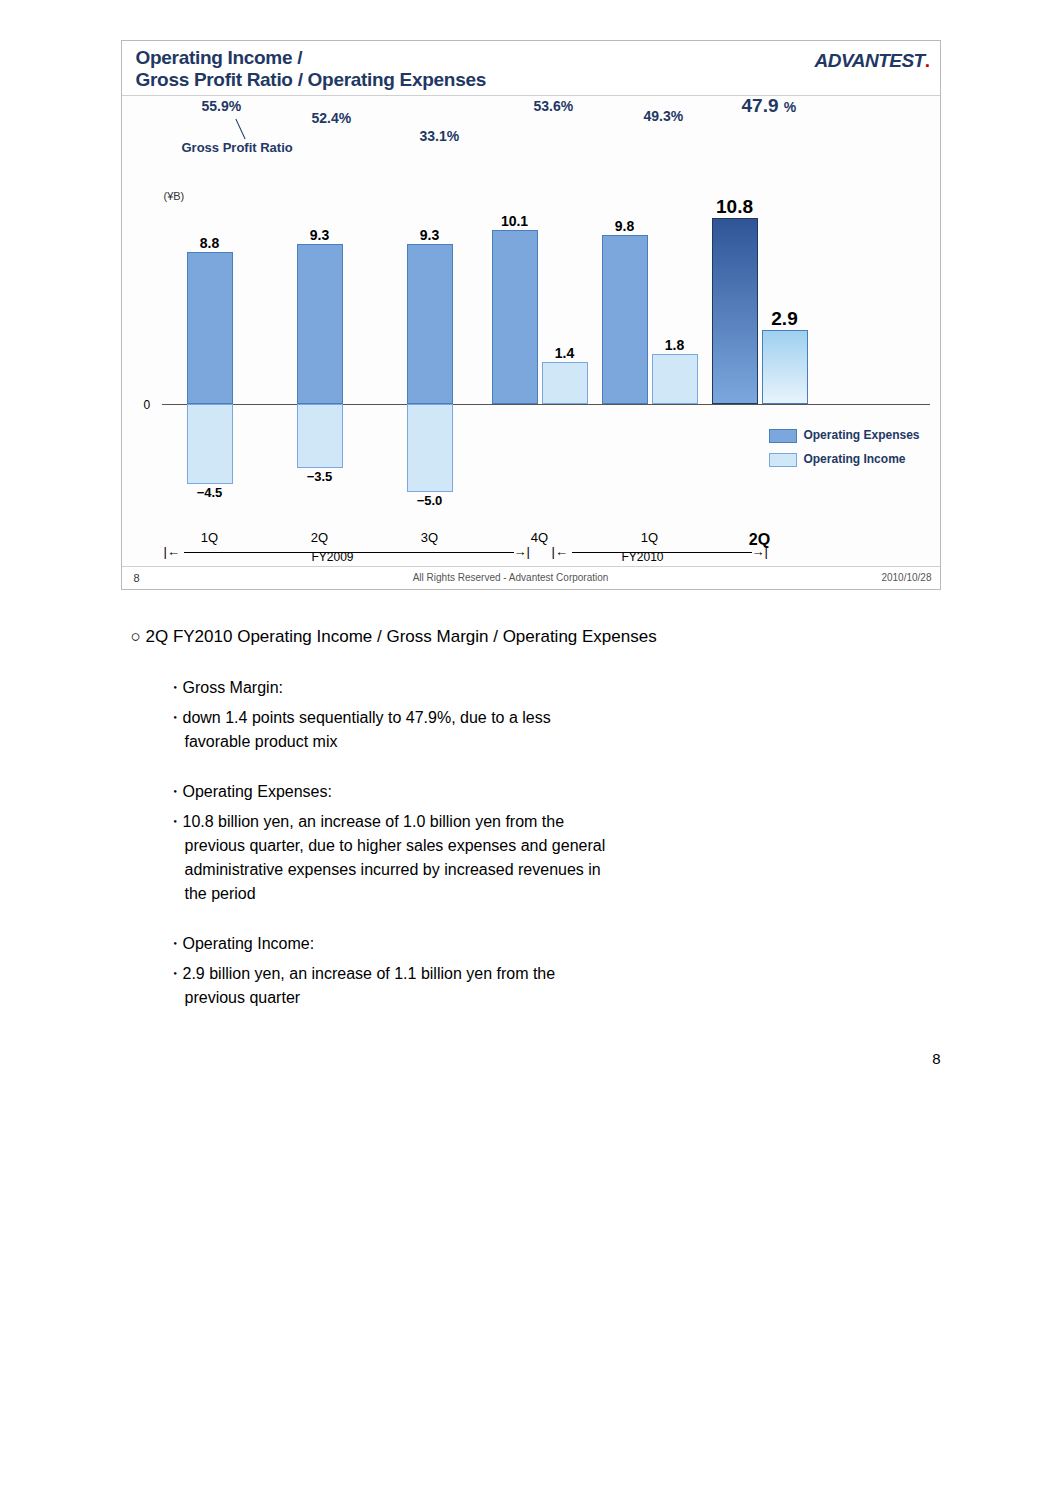Operating Income /
Gross Profit Ratio / Operating Expenses
ADVANTEST.
55.9% 52.4% 33.1% 53.6% 49.3% 47.9 %
Gross Profit Ratio
(¥B)
8.8
9.3
9.3
10.1
1.4
9.8
1.8
10.8
2.9
0
−4.5
−3.5
−5.0
Operating Expenses
Operating Income
1Q
2Q
3Q
4Q
1Q
2Q
|←
FY2009
→|
|←
FY2010
→|
8 All Rights Reserved - Advantest Corporation 2010/10/28
○ 2Q FY2010 Operating Income / Gross Margin / Operating Expenses
・Gross Margin:
・down 1.4 points sequentially to 47.9%, due to a less favorable product mix
・Operating Expenses:
・10.8 billion yen, an increase of 1.0 billion yen from the previous quarter, due to higher sales expenses and general administrative expenses incurred by increased revenues in the period
・Operating Income:
・2.9 billion yen, an increase of 1.1 billion yen from the previous quarter
8